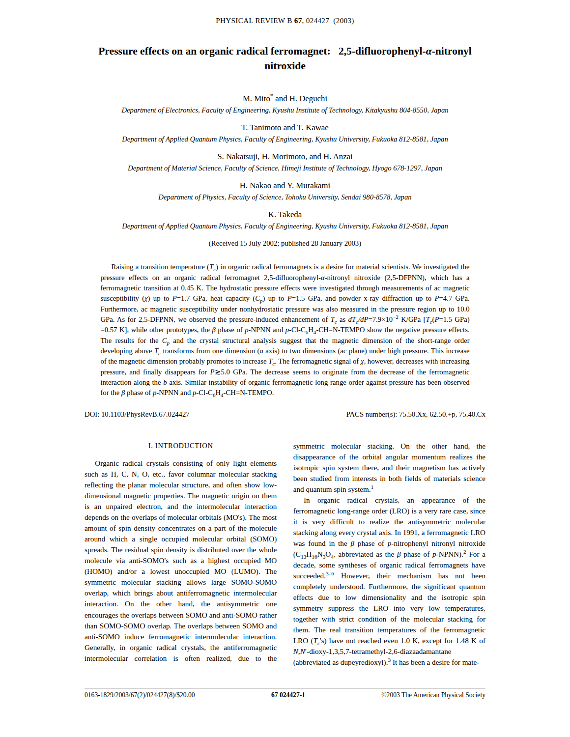PHYSICAL REVIEW B 67, 024427 (2003)
Pressure effects on an organic radical ferromagnet: 2,5-difluorophenyl-α-nitronyl nitroxide
M. Mito* and H. Deguchi
Department of Electronics, Faculty of Engineering, Kyushu Institute of Technology, Kitakyushu 804-8550, Japan
T. Tanimoto and T. Kawae
Department of Applied Quantum Physics, Faculty of Engineering, Kyushu University, Fukuoka 812-8581, Japan
S. Nakatsuji, H. Morimoto, and H. Anzai
Department of Material Science, Faculty of Science, Himeji Institute of Technology, Hyogo 678-1297, Japan
H. Nakao and Y. Murakami
Department of Physics, Faculty of Science, Tohoku University, Sendai 980-8578, Japan
K. Takeda
Department of Applied Quantum Physics, Faculty of Engineering, Kyushu University, Fukuoka 812-8581, Japan
(Received 15 July 2002; published 28 January 2003)
Raising a transition temperature (Tc) in organic radical ferromagnets is a desire for material scientists. We investigated the pressure effects on an organic radical ferromagnet 2,5-difluorophenyl-α-nitronyl nitroxide (2,5-DFPNN), which has a ferromagnetic transition at 0.45 K. The hydrostatic pressure effects were investigated through measurements of ac magnetic susceptibility (χ) up to P=1.7 GPa, heat capacity (Cp) up to P=1.5 GPa, and powder x-ray diffraction up to P=4.7 GPa. Furthermore, ac magnetic susceptibility under nonhydrostatic pressure was also measured in the pressure region up to 10.0 GPa. As for 2,5-DFPNN, we observed the pressure-induced enhancement of Tc as dTc/dP=7.9×10−2 K/GPa [Tc(P=1.5 GPa) =0.57 K], while other prototypes, the β phase of p-NPNN and p-Cl-C6H4-CH=N-TEMPO show the negative pressure effects. The results for the Cp and the crystal structural analysis suggest that the magnetic dimension of the short-range order developing above Tc transforms from one dimension (a axis) to two dimensions (ac plane) under high pressure. This increase of the magnetic dimension probably promotes to increase Tc. The ferromagnetic signal of χ, however, decreases with increasing pressure, and finally disappears for P≳5.0 GPa. The decrease seems to originate from the decrease of the ferromagnetic interaction along the b axis. Similar instability of organic ferromagnetic long range order against pressure has been observed for the β phase of p-NPNN and p-Cl-C6H4-CH=N-TEMPO.
DOI: 10.1103/PhysRevB.67.024427 PACS number(s): 75.50.Xx, 62.50.+p, 75.40.Cx
I. INTRODUCTION
Organic radical crystals consisting of only light elements such as H, C, N, O, etc., favor columnar molecular stacking reflecting the planar molecular structure, and often show low-dimensional magnetic properties. The magnetic origin on them is an unpaired electron, and the intermolecular interaction depends on the overlaps of molecular orbitals (MO's). The most amount of spin density concentrates on a part of the molecule around which a single occupied molecular orbital (SOMO) spreads. The residual spin density is distributed over the whole molecule via anti-SOMO's such as a highest occupied MO (HOMO) and/or a lowest unoccupied MO (LUMO). The symmetric molecular stacking allows large SOMO-SOMO overlap, which brings about antiferromagnetic intermolecular interaction. On the other hand, the antisymmetric one encourages the overlaps between SOMO and anti-SOMO rather than SOMO-SOMO overlap. The overlaps between SOMO and anti-SOMO induce ferromagnetic intermolecular interaction. Generally, in organic radical crystals, the antiferromagnetic intermolecular correlation is often realized, due to the symmetric molecular stacking. On the other hand, the disappearance of the orbital angular momentum realizes the isotropic spin system there, and their magnetism has actively been studied from interests in both fields of materials science and quantum spin system.1
In organic radical crystals, an appearance of the ferromagnetic long-range order (LRO) is a very rare case, since it is very difficult to realize the antisymmetric molecular stacking along every crystal axis. In 1991, a ferromagnetic LRO was found in the β phase of p-nitrophenyl nitronyl nitroxide (C13H16N3O4, abbreviated as the β phase of p-NPNN).2 For a decade, some syntheses of organic radical ferromagnets have succeeded.3–6 However, their mechanism has not been completely understood. Furthermore, the significant quantum effects due to low dimensionality and the isotropic spin symmetry suppress the LRO into very low temperatures, together with strict condition of the molecular stacking for them. The real transition temperatures of the ferromagnetic LRO (Tc's) have not reached even 1.0 K, except for 1.48 K of N,N′-dioxy-1,3,5,7-tetramethyl-2,6-diazaadamantane (abbreviated as dupeyredioxyl).3 It has been a desire for mate-
0163-1829/2003/67(2)/024427(8)/$20.00 67 024427-1 ©2003 The American Physical Society